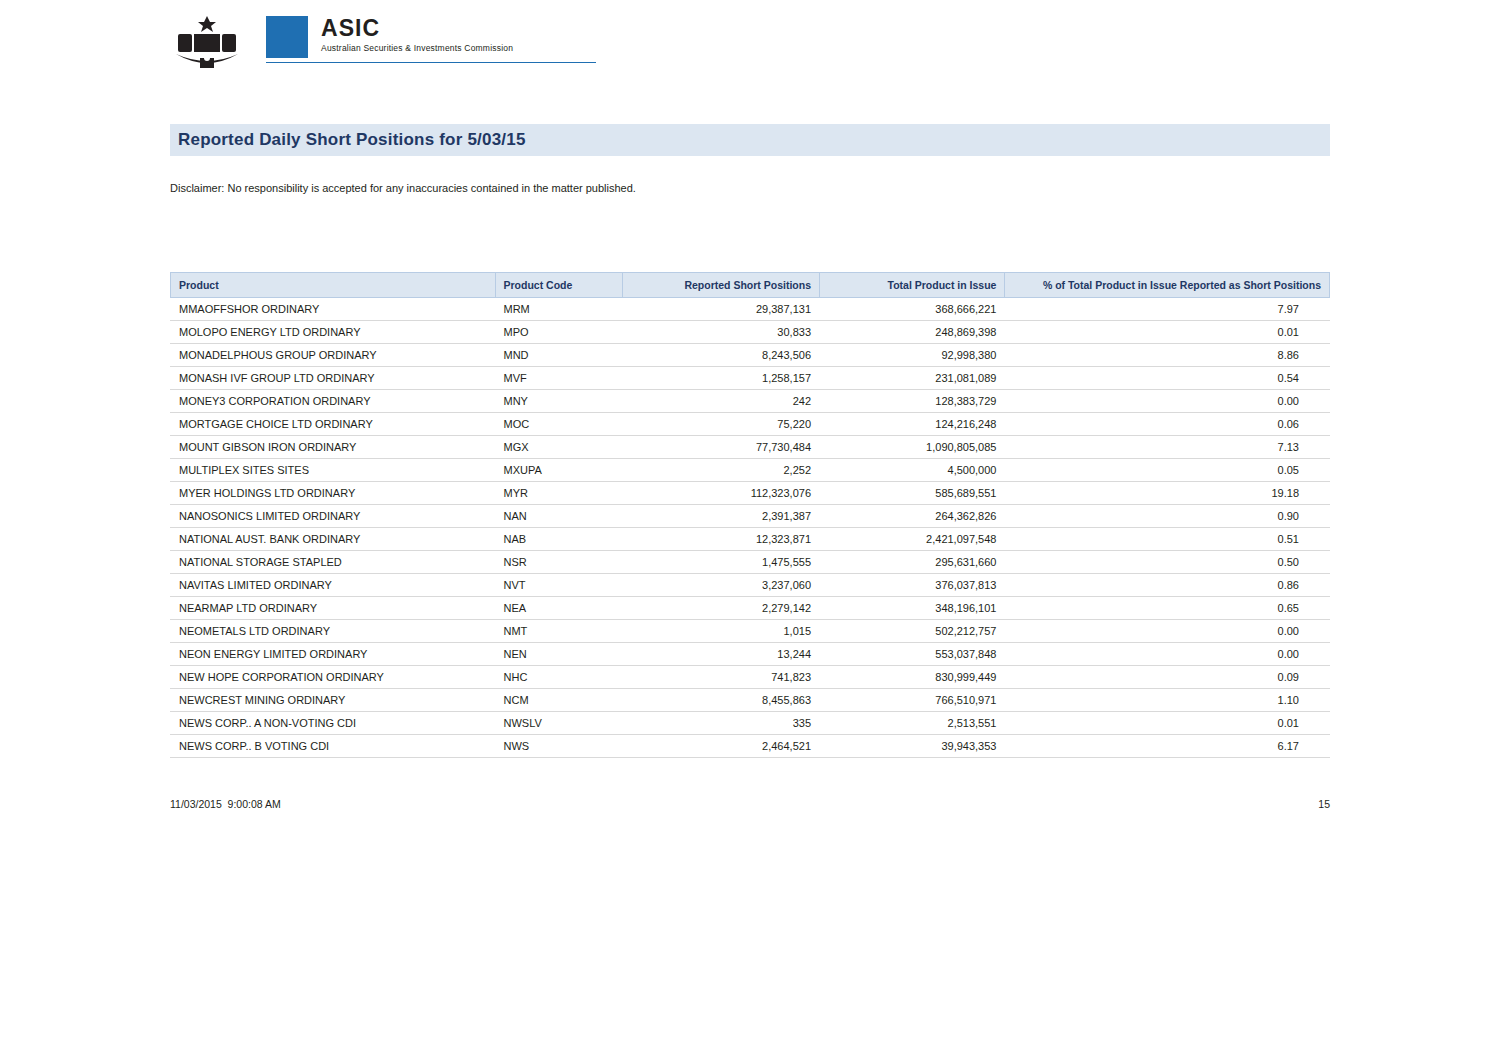ASIC
Australian Securities & Investments Commission
Reported Daily Short Positions for 5/03/15
Disclaimer: No responsibility is accepted for any inaccuracies contained in the matter published.
| Product | Product Code | Reported Short Positions | Total Product in Issue | % of Total Product in Issue Reported as Short Positions |
| --- | --- | --- | --- | --- |
| MMAOFFSHOR ORDINARY | MRM | 29,387,131 | 368,666,221 | 7.97 |
| MOLOPO ENERGY LTD ORDINARY | MPO | 30,833 | 248,869,398 | 0.01 |
| MONADELPHOUS GROUP ORDINARY | MND | 8,243,506 | 92,998,380 | 8.86 |
| MONASH IVF GROUP LTD ORDINARY | MVF | 1,258,157 | 231,081,089 | 0.54 |
| MONEY3 CORPORATION ORDINARY | MNY | 242 | 128,383,729 | 0.00 |
| MORTGAGE CHOICE LTD ORDINARY | MOC | 75,220 | 124,216,248 | 0.06 |
| MOUNT GIBSON IRON ORDINARY | MGX | 77,730,484 | 1,090,805,085 | 7.13 |
| MULTIPLEX SITES SITES | MXUPA | 2,252 | 4,500,000 | 0.05 |
| MYER HOLDINGS LTD ORDINARY | MYR | 112,323,076 | 585,689,551 | 19.18 |
| NANOSONICS LIMITED ORDINARY | NAN | 2,391,387 | 264,362,826 | 0.90 |
| NATIONAL AUST. BANK ORDINARY | NAB | 12,323,871 | 2,421,097,548 | 0.51 |
| NATIONAL STORAGE STAPLED | NSR | 1,475,555 | 295,631,660 | 0.50 |
| NAVITAS LIMITED ORDINARY | NVT | 3,237,060 | 376,037,813 | 0.86 |
| NEARMAP LTD ORDINARY | NEA | 2,279,142 | 348,196,101 | 0.65 |
| NEOMETALS LTD ORDINARY | NMT | 1,015 | 502,212,757 | 0.00 |
| NEON ENERGY LIMITED ORDINARY | NEN | 13,244 | 553,037,848 | 0.00 |
| NEW HOPE CORPORATION ORDINARY | NHC | 741,823 | 830,999,449 | 0.09 |
| NEWCREST MINING ORDINARY | NCM | 8,455,863 | 766,510,971 | 1.10 |
| NEWS CORP.. A NON-VOTING CDI | NWSLV | 335 | 2,513,551 | 0.01 |
| NEWS CORP.. B VOTING CDI | NWS | 2,464,521 | 39,943,353 | 6.17 |
11/03/2015 9:00:08 AM 15